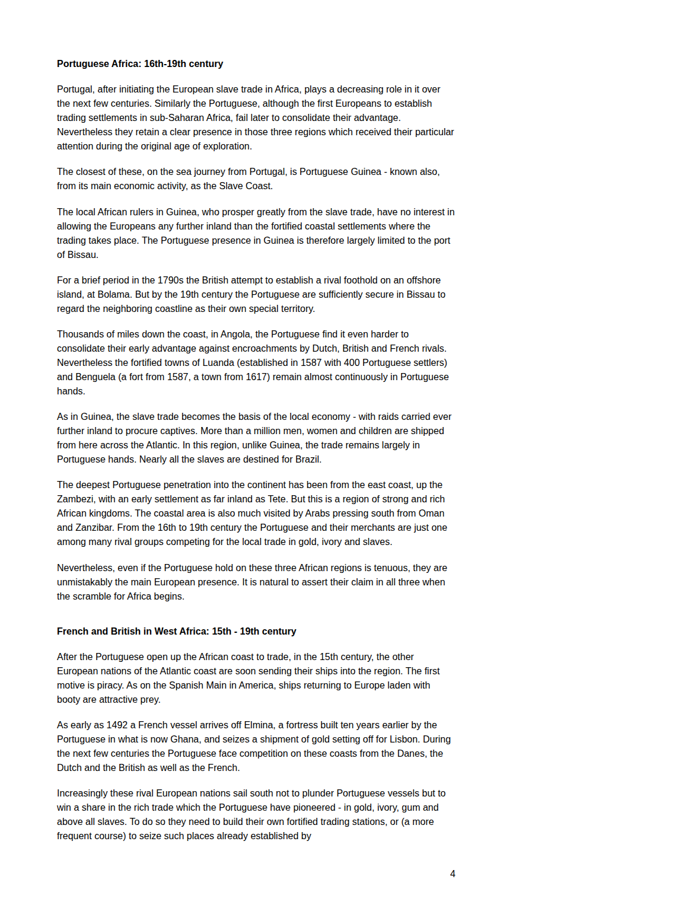Portuguese Africa: 16th-19th century
Portugal, after initiating the European slave trade in Africa, plays a decreasing role in it over the next few centuries. Similarly the Portuguese, although the first Europeans to establish trading settlements in sub-Saharan Africa, fail later to consolidate their advantage. Nevertheless they retain a clear presence in those three regions which received their particular attention during the original age of exploration.
The closest of these, on the sea journey from Portugal, is Portuguese Guinea - known also, from its main economic activity, as the Slave Coast.
The local African rulers in Guinea, who prosper greatly from the slave trade, have no interest in allowing the Europeans any further inland than the fortified coastal settlements where the trading takes place. The Portuguese presence in Guinea is therefore largely limited to the port of Bissau.
For a brief period in the 1790s the British attempt to establish a rival foothold on an offshore island, at Bolama. But by the 19th century the Portuguese are sufficiently secure in Bissau to regard the neighboring coastline as their own special territory.
Thousands of miles down the coast, in Angola, the Portuguese find it even harder to consolidate their early advantage against encroachments by Dutch, British and French rivals. Nevertheless the fortified towns of Luanda (established in 1587 with 400 Portuguese settlers) and Benguela (a fort from 1587, a town from 1617) remain almost continuously in Portuguese hands.
As in Guinea, the slave trade becomes the basis of the local economy - with raids carried ever further inland to procure captives. More than a million men, women and children are shipped from here across the Atlantic. In this region, unlike Guinea, the trade remains largely in Portuguese hands. Nearly all the slaves are destined for Brazil.
The deepest Portuguese penetration into the continent has been from the east coast, up the Zambezi, with an early settlement as far inland as Tete. But this is a region of strong and rich African kingdoms. The coastal area is also much visited by Arabs pressing south from Oman and Zanzibar. From the 16th to 19th century the Portuguese and their merchants are just one among many rival groups competing for the local trade in gold, ivory and slaves.
Nevertheless, even if the Portuguese hold on these three African regions is tenuous, they are unmistakably the main European presence. It is natural to assert their claim in all three when the scramble for Africa begins.
French and British in West Africa: 15th - 19th century
After the Portuguese open up the African coast to trade, in the 15th century, the other European nations of the Atlantic coast are soon sending their ships into the region. The first motive is piracy. As on the Spanish Main in America, ships returning to Europe laden with booty are attractive prey.
As early as 1492 a French vessel arrives off Elmina, a fortress built ten years earlier by the Portuguese in what is now Ghana, and seizes a shipment of gold setting off for Lisbon. During the next few centuries the Portuguese face competition on these coasts from the Danes, the Dutch and the British as well as the French.
Increasingly these rival European nations sail south not to plunder Portuguese vessels but to win a share in the rich trade which the Portuguese have pioneered - in gold, ivory, gum and above all slaves. To do so they need to build their own fortified trading stations, or (a more frequent course) to seize such places already established by
4